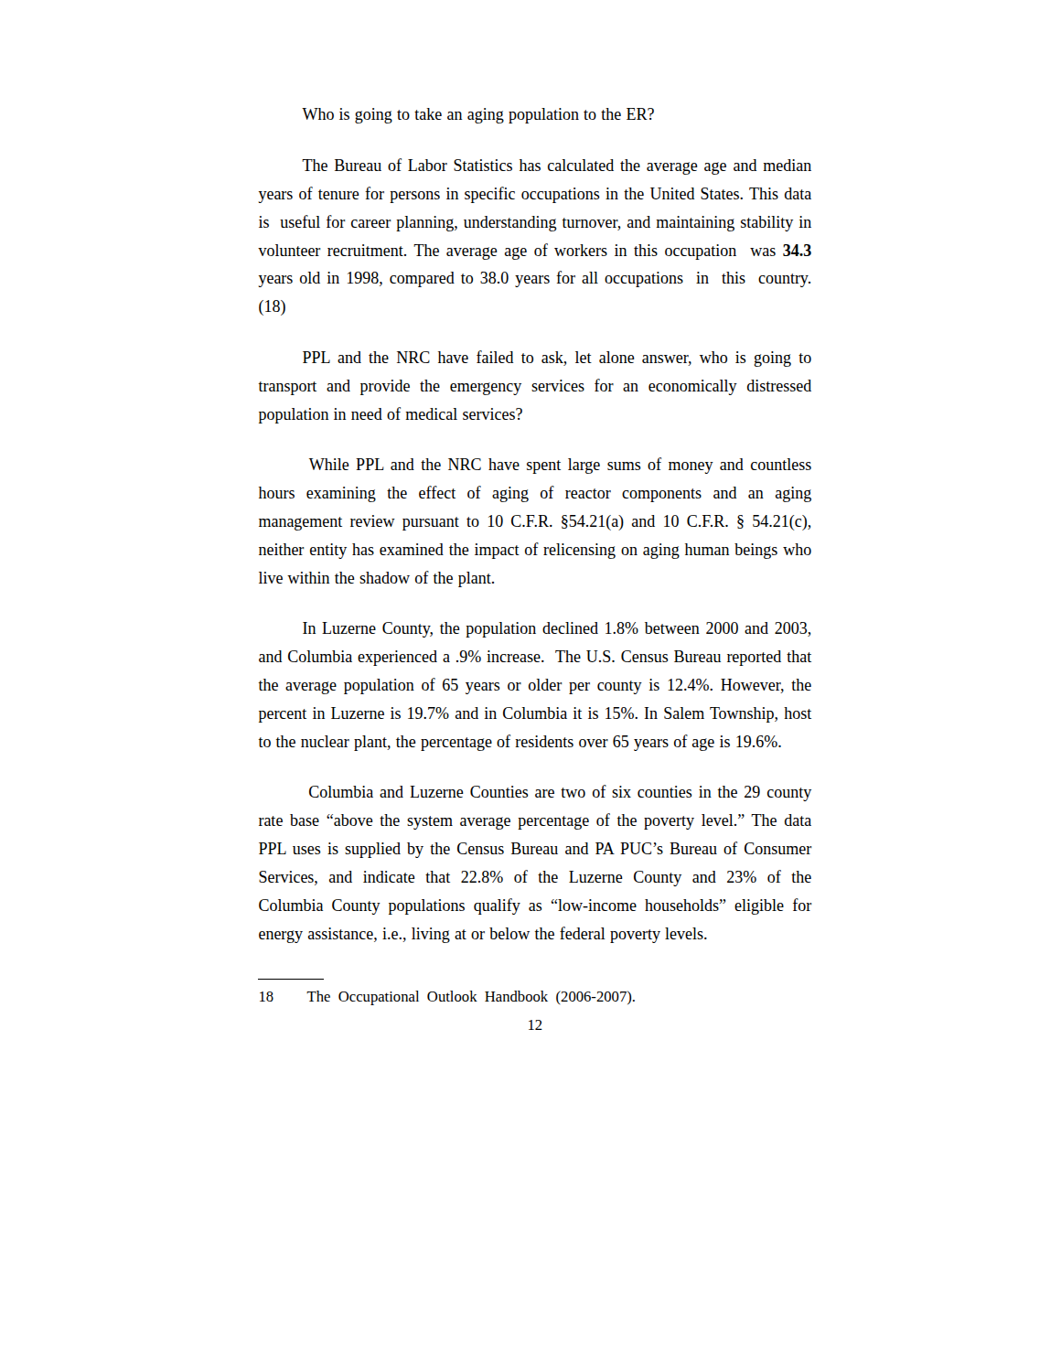Who is going to take an aging population to the ER?
The Bureau of Labor Statistics has calculated the average age and median years of tenure for persons in specific occupations in the United States. This data is useful for career planning, understanding turnover, and maintaining stability in volunteer recruitment. The average age of workers in this occupation was 34.3 years old in 1998, compared to 38.0 years for all occupations in this country. (18)
PPL and the NRC have failed to ask, let alone answer, who is going to transport and provide the emergency services for an economically distressed population in need of medical services?
While PPL and the NRC have spent large sums of money and countless hours examining the effect of aging of reactor components and an aging management review pursuant to 10 C.F.R. §54.21(a) and 10 C.F.R. § 54.21(c), neither entity has examined the impact of relicensing on aging human beings who live within the shadow of the plant.
In Luzerne County, the population declined 1.8% between 2000 and 2003, and Columbia experienced a .9% increase. The U.S. Census Bureau reported that the average population of 65 years or older per county is 12.4%. However, the percent in Luzerne is 19.7% and in Columbia it is 15%. In Salem Township, host to the nuclear plant, the percentage of residents over 65 years of age is 19.6%.
Columbia and Luzerne Counties are two of six counties in the 29 county rate base “above the system average percentage of the poverty level.” The data PPL uses is supplied by the Census Bureau and PA PUC’s Bureau of Consumer Services, and indicate that 22.8% of the Luzerne County and 23% of the Columbia County populations qualify as “low-income households” eligible for energy assistance, i.e., living at or below the federal poverty levels.
18 The Occupational Outlook Handbook (2006-2007).
12